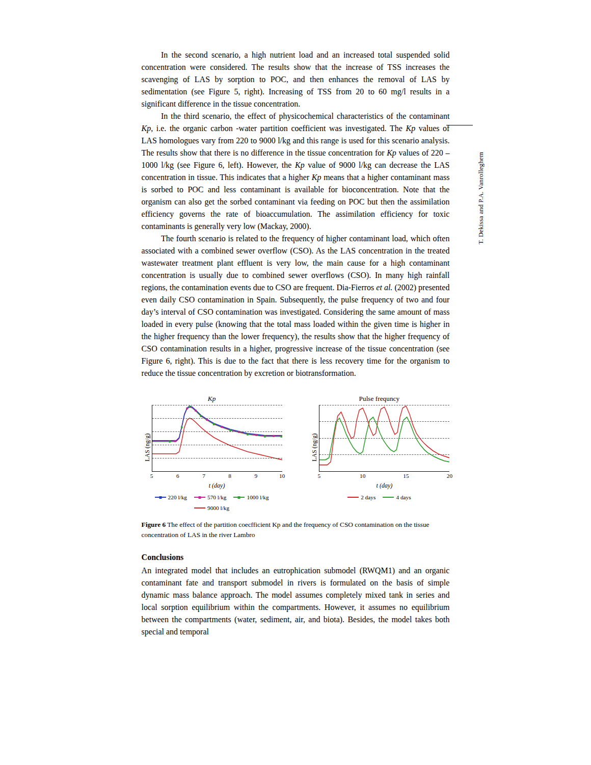T. Dekissa and P.A. Vanrolleghem
In the second scenario, a high nutrient load and an increased total suspended solid concentration were considered. The results show that the increase of TSS increases the scavenging of LAS by sorption to POC, and then enhances the removal of LAS by sedimentation (see Figure 5, right). Increasing of TSS from 20 to 60 mg/l results in a significant difference in the tissue concentration.
In the third scenario, the effect of physicochemical characteristics of the contaminant Kp, i.e. the organic carbon -water partition coefficient was investigated. The Kp values of LAS homologues vary from 220 to 9000 l/kg and this range is used for this scenario analysis. The results show that there is no difference in the tissue concentration for Kp values of 220 –1000 l/kg (see Figure 6, left). However, the Kp value of 9000 l/kg can decrease the LAS concentration in tissue. This indicates that a higher Kp means that a higher contaminant mass is sorbed to POC and less contaminant is available for bioconcentration. Note that the organism can also get the sorbed contaminant via feeding on POC but then the assimilation efficiency governs the rate of bioaccumulation. The assimilation efficiency for toxic contaminants is generally very low (Mackay, 2000).
The fourth scenario is related to the frequency of higher contaminant load, which often associated with a combined sewer overflow (CSO). As the LAS concentration in the treated wastewater treatment plant effluent is very low, the main cause for a high contaminant concentration is usually due to combined sewer overflows (CSO). In many high rainfall regions, the contamination events due to CSO are frequent. Dia-Fierros et al. (2002) presented even daily CSO contamination in Spain. Subsequently, the pulse frequency of two and four day’s interval of CSO contamination was investigated. Considering the same amount of mass loaded in every pulse (knowing that the total mass loaded within the given time is higher in the higher frequency than the lower frequency), the results show that the higher frequency of CSO contamination results in a higher, progressive increase of the tissue concentration (see Figure 6, right). This is due to the fact that there is less recovery time for the organism to reduce the tissue concentration by excretion or biotransformation.
Kp
LAS (ng/g)
45
40
35
30
25
20
5 6 7 8 9 10
t (day)
220 l/kg 570 l/kg 1000 l/kg 9000 l/kg
Pulse frequncy
LAS (ng/g)
90.00
80.00
70.00
60.00
50.00
5 10 15 20
t (day)
2 days 4 days
Figure 6 The effect of the partition coecfficient Kp and the frequency of CSO contamination on the tissue concentration of LAS in the river Lambro
Conclusions
An integrated model that includes an eutrophication submodel (RWQM1) and an organic contaminant fate and transport submodel in rivers is formulated on the basis of simple dynamic mass balance approach. The model assumes completely mixed tank in series and local sorption equilibrium within the compartments. However, it assumes no equilibrium between the compartments (water, sediment, air, and biota). Besides, the model takes both special and temporal